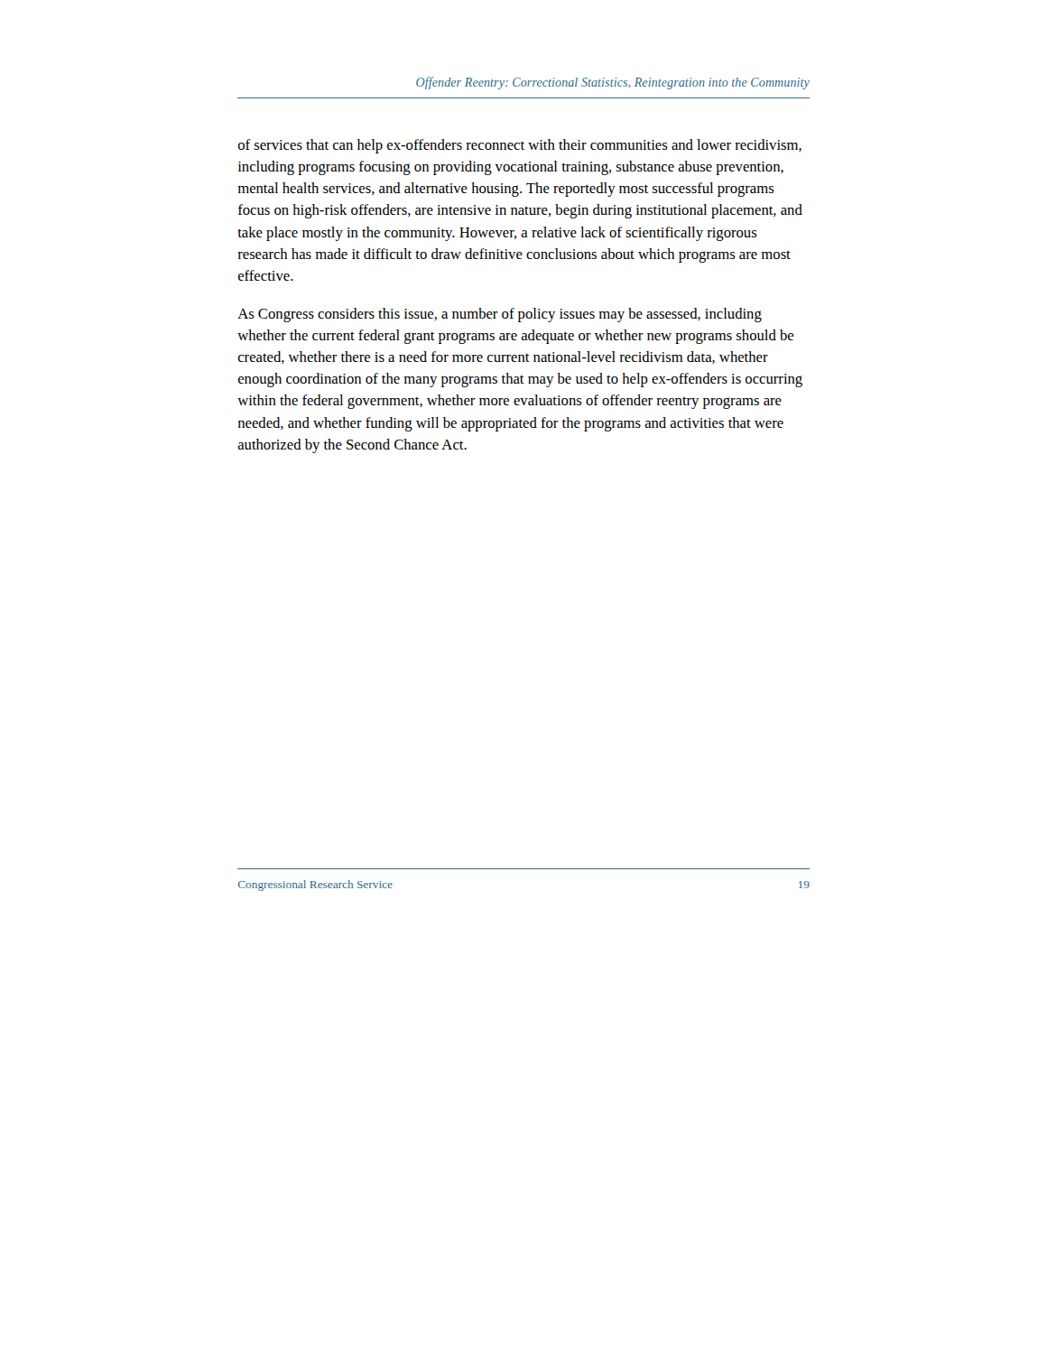Offender Reentry: Correctional Statistics, Reintegration into the Community
of services that can help ex-offenders reconnect with their communities and lower recidivism, including programs focusing on providing vocational training, substance abuse prevention, mental health services, and alternative housing. The reportedly most successful programs focus on high-risk offenders, are intensive in nature, begin during institutional placement, and take place mostly in the community. However, a relative lack of scientifically rigorous research has made it difficult to draw definitive conclusions about which programs are most effective.
As Congress considers this issue, a number of policy issues may be assessed, including whether the current federal grant programs are adequate or whether new programs should be created, whether there is a need for more current national-level recidivism data, whether enough coordination of the many programs that may be used to help ex-offenders is occurring within the federal government, whether more evaluations of offender reentry programs are needed, and whether funding will be appropriated for the programs and activities that were authorized by the Second Chance Act.
Congressional Research Service 19